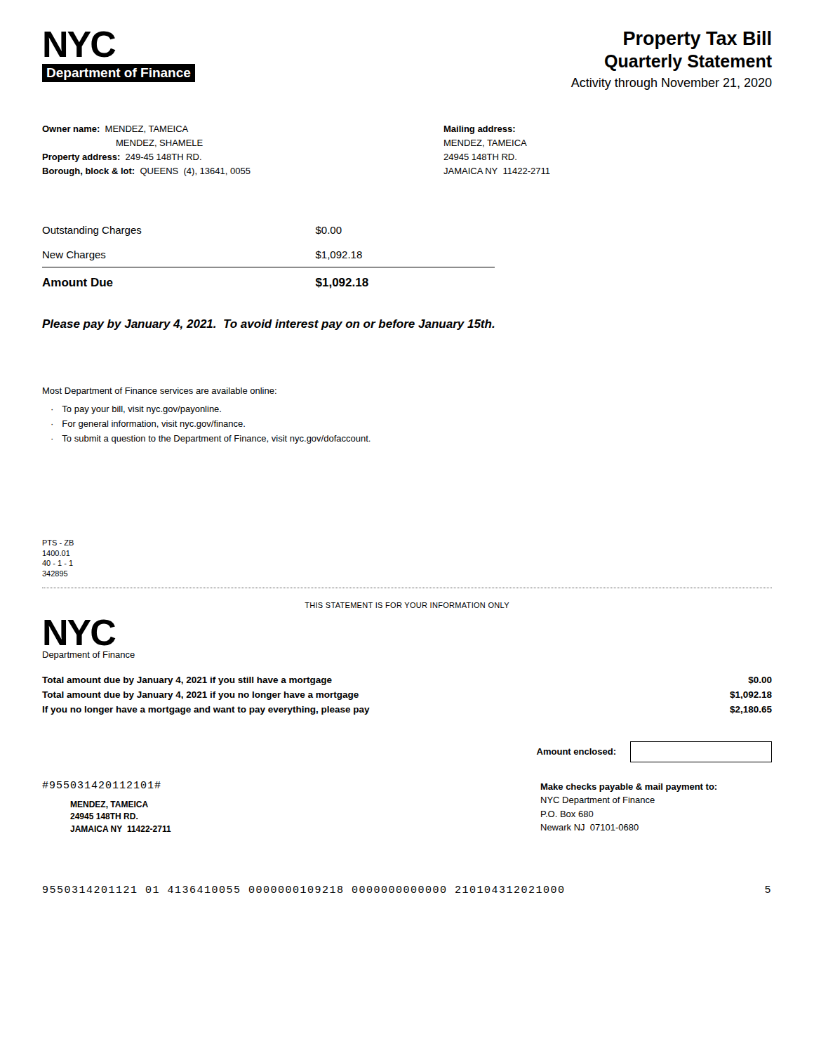NYC
Department of Finance
Property Tax Bill
Quarterly Statement
Activity through November 21, 2020
Owner name: MENDEZ, TAMEICA
MENDEZ, SHAMELE
Property address: 249-45 148TH RD.
Borough, block & lot: QUEENS (4), 13641, 0055
Mailing address:
MENDEZ, TAMEICA
24945 148TH RD.
JAMAICA NY 11422-2711
| Outstanding Charges | $0.00 |
| New Charges | $1,092.18 |
| Amount Due | $1,092.18 |
Please pay by January 4, 2021. To avoid interest pay on or before January 15th.
Most Department of Finance services are available online:
To pay your bill, visit nyc.gov/payonline.
For general information, visit nyc.gov/finance.
To submit a question to the Department of Finance, visit nyc.gov/dofaccount.
PTS - ZB
1400.01
40 - 1 - 1
342895
THIS STATEMENT IS FOR YOUR INFORMATION ONLY
NYC
Department of Finance
| Total amount due by January 4, 2021 if you still have a mortgage | $0.00 |
| Total amount due by January 4, 2021 if you no longer have a mortgage | $1,092.18 |
| If you no longer have a mortgage and want to pay everything, please pay | $2,180.65 |
Amount enclosed:
#955031420112101#
MENDEZ, TAMEICA
24945 148TH RD.
JAMAICA NY 11422-2711
Make checks payable & mail payment to:
NYC Department of Finance
P.O. Box 680
Newark NJ 07101-0680
9550314201121 01 4136410055 0000000109218 0000000000000 210104312021000 5